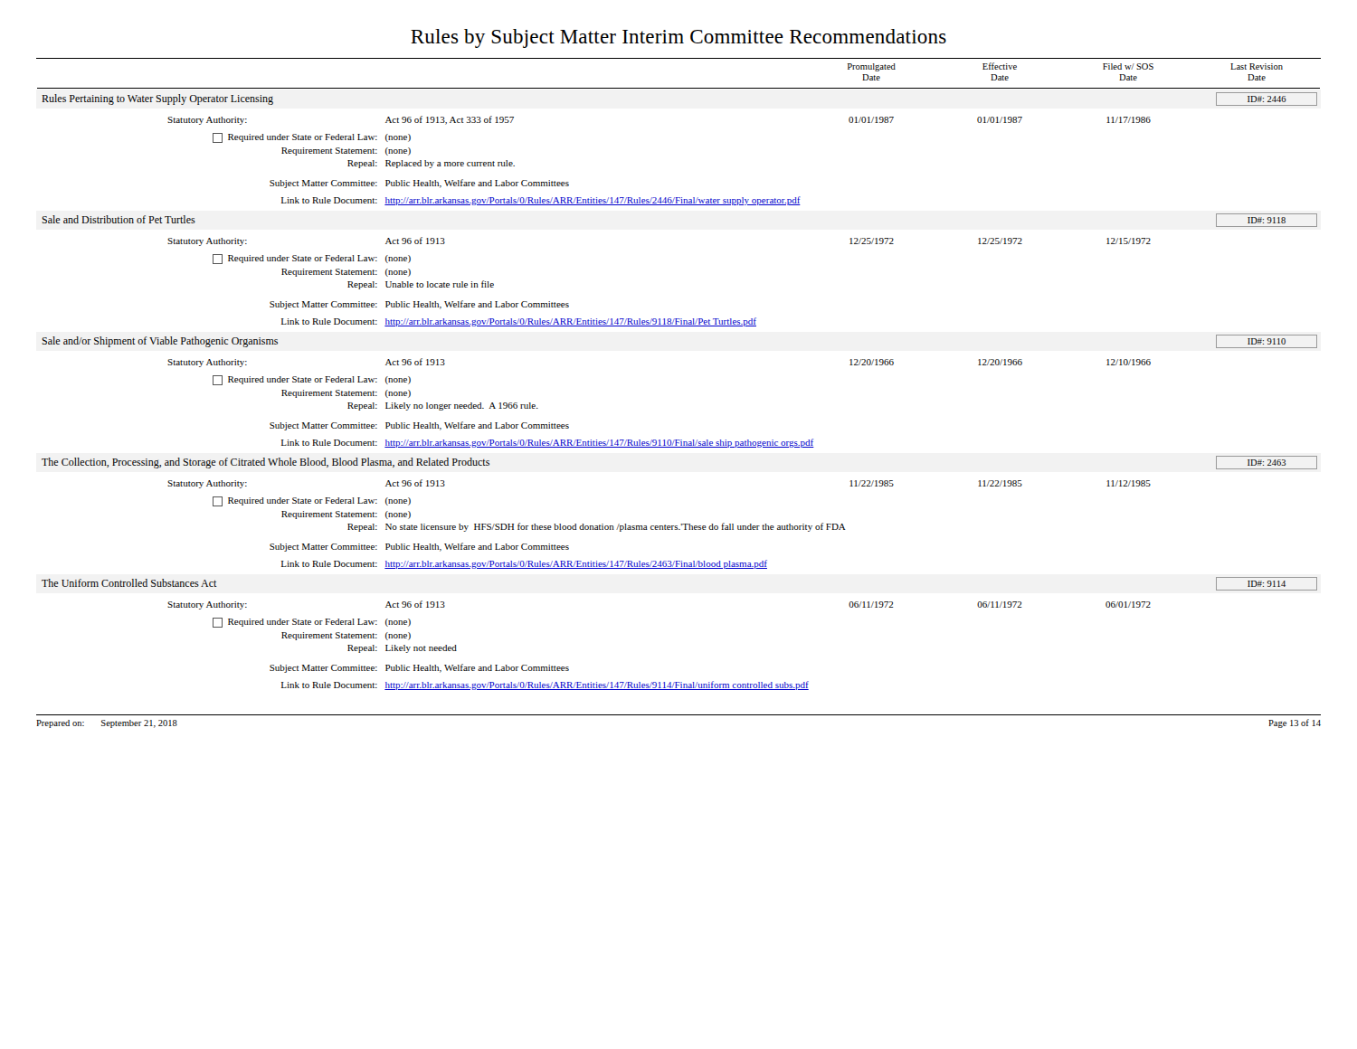Rules by Subject Matter Interim Committee Recommendations
| | | Promulgated Date | Effective Date | Filed w/ SOS Date | Last Revision Date |
| Rules Pertaining to Water Supply Operator Licensing | ID#: 2446 |
| Statutory Authority: | Act 96 of 1913, Act 333 of 1957 | 01/01/1987 | 01/01/1987 | 11/17/1986 | |
| Required under State or Federal Law: | (none) |
| Requirement Statement: | (none) |
| Repeal: | Replaced by a more current rule. |
| Subject Matter Committee: | Public Health, Welfare and Labor Committees |
| Link to Rule Document: | http://arr.blr.arkansas.gov/Portals/0/Rules/ARR/Entities/147/Rules/2446/Final/water supply operator.pdf |
| Sale and Distribution of Pet Turtles | ID#: 9118 |
| Statutory Authority: | Act 96 of 1913 | 12/25/1972 | 12/25/1972 | 12/15/1972 | |
| Required under State or Federal Law: | (none) |
| Requirement Statement: | (none) |
| Repeal: | Unable to locate rule in file |
| Subject Matter Committee: | Public Health, Welfare and Labor Committees |
| Link to Rule Document: | http://arr.blr.arkansas.gov/Portals/0/Rules/ARR/Entities/147/Rules/9118/Final/Pet Turtles.pdf |
| Sale and/or Shipment of Viable Pathogenic Organisms | ID#: 9110 |
| Statutory Authority: | Act 96 of 1913 | 12/20/1966 | 12/20/1966 | 12/10/1966 | |
| Required under State or Federal Law: | (none) |
| Requirement Statement: | (none) |
| Repeal: | Likely no longer needed. A 1966 rule. |
| Subject Matter Committee: | Public Health, Welfare and Labor Committees |
| Link to Rule Document: | http://arr.blr.arkansas.gov/Portals/0/Rules/ARR/Entities/147/Rules/9110/Final/sale ship pathogenic orgs.pdf |
| The Collection, Processing, and Storage of Citrated Whole Blood, Blood Plasma, and Related Products | ID#: 2463 |
| Statutory Authority: | Act 96 of 1913 | 11/22/1985 | 11/22/1985 | 11/12/1985 | |
| Required under State or Federal Law: | (none) |
| Requirement Statement: | (none) |
| Repeal: | No state licensure by HFS/SDH for these blood donation /plasma centers.'These do fall under the authority of FDA |
| Subject Matter Committee: | Public Health, Welfare and Labor Committees |
| Link to Rule Document: | http://arr.blr.arkansas.gov/Portals/0/Rules/ARR/Entities/147/Rules/2463/Final/blood plasma.pdf |
| The Uniform Controlled Substances Act | ID#: 9114 |
| Statutory Authority: | Act 96 of 1913 | 06/11/1972 | 06/11/1972 | 06/01/1972 | |
| Required under State or Federal Law: | (none) |
| Requirement Statement: | (none) |
| Repeal: | Likely not needed |
| Subject Matter Committee: | Public Health, Welfare and Labor Committees |
| Link to Rule Document: | http://arr.blr.arkansas.gov/Portals/0/Rules/ARR/Entities/147/Rules/9114/Final/uniform controlled subs.pdf |
Prepared on: September 21, 2018
Page 13 of 14